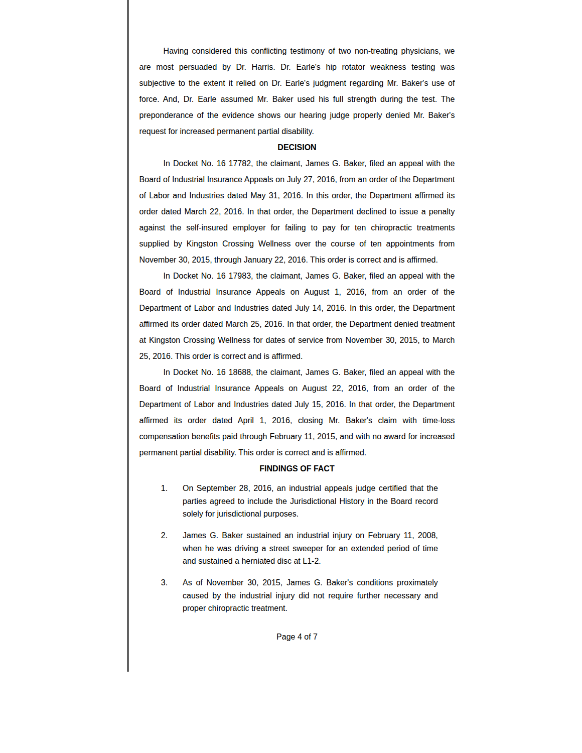Having considered this conflicting testimony of two non-treating physicians, we are most persuaded by Dr. Harris. Dr. Earle's hip rotator weakness testing was subjective to the extent it relied on Dr. Earle's judgment regarding Mr. Baker's use of force. And, Dr. Earle assumed Mr. Baker used his full strength during the test. The preponderance of the evidence shows our hearing judge properly denied Mr. Baker's request for increased permanent partial disability.
DECISION
In Docket No. 16 17782, the claimant, James G. Baker, filed an appeal with the Board of Industrial Insurance Appeals on July 27, 2016, from an order of the Department of Labor and Industries dated May 31, 2016. In this order, the Department affirmed its order dated March 22, 2016. In that order, the Department declined to issue a penalty against the self-insured employer for failing to pay for ten chiropractic treatments supplied by Kingston Crossing Wellness over the course of ten appointments from November 30, 2015, through January 22, 2016. This order is correct and is affirmed.
In Docket No. 16 17983, the claimant, James G. Baker, filed an appeal with the Board of Industrial Insurance Appeals on August 1, 2016, from an order of the Department of Labor and Industries dated July 14, 2016. In this order, the Department affirmed its order dated March 25, 2016. In that order, the Department denied treatment at Kingston Crossing Wellness for dates of service from November 30, 2015, to March 25, 2016. This order is correct and is affirmed.
In Docket No. 16 18688, the claimant, James G. Baker, filed an appeal with the Board of Industrial Insurance Appeals on August 22, 2016, from an order of the Department of Labor and Industries dated July 15, 2016. In that order, the Department affirmed its order dated April 1, 2016, closing Mr. Baker's claim with time-loss compensation benefits paid through February 11, 2015, and with no award for increased permanent partial disability. This order is correct and is affirmed.
FINDINGS OF FACT
On September 28, 2016, an industrial appeals judge certified that the parties agreed to include the Jurisdictional History in the Board record solely for jurisdictional purposes.
James G. Baker sustained an industrial injury on February 11, 2008, when he was driving a street sweeper for an extended period of time and sustained a herniated disc at L1-2.
As of November 30, 2015, James G. Baker's conditions proximately caused by the industrial injury did not require further necessary and proper chiropractic treatment.
Page 4 of 7